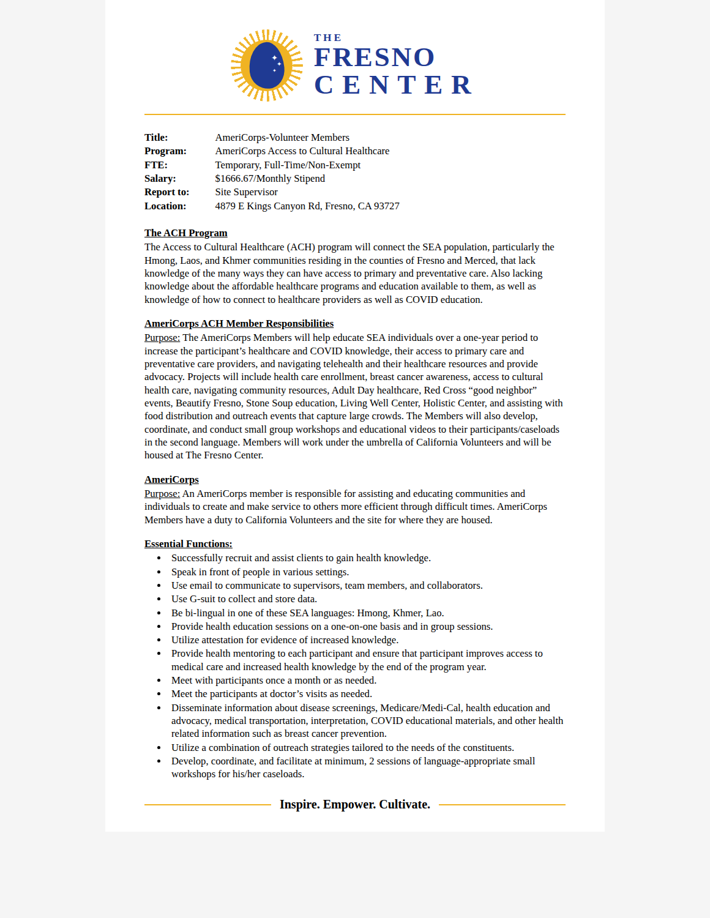✦ ✦ ✦
THE FRESNO CENTER
| Title: | AmeriCorps-Volunteer Members |
| Program: | AmeriCorps Access to Cultural Healthcare |
| FTE: | Temporary, Full-Time/Non-Exempt |
| Salary: | $1666.67/Monthly Stipend |
| Report to: | Site Supervisor |
| Location: | 4879 E Kings Canyon Rd, Fresno, CA 93727 |
The ACH Program
The Access to Cultural Healthcare (ACH) program will connect the SEA population, particularly the Hmong, Laos, and Khmer communities residing in the counties of Fresno and Merced, that lack knowledge of the many ways they can have access to primary and preventative care. Also lacking knowledge about the affordable healthcare programs and education available to them, as well as knowledge of how to connect to healthcare providers as well as COVID education.
AmeriCorps ACH Member Responsibilities
Purpose: The AmeriCorps Members will help educate SEA individuals over a one-year period to increase the participant’s healthcare and COVID knowledge, their access to primary care and preventative care providers, and navigating telehealth and their healthcare resources and provide advocacy. Projects will include health care enrollment, breast cancer awareness, access to cultural health care, navigating community resources, Adult Day healthcare, Red Cross “good neighbor” events, Beautify Fresno, Stone Soup education, Living Well Center, Holistic Center, and assisting with food distribution and outreach events that capture large crowds. The Members will also develop, coordinate, and conduct small group workshops and educational videos to their participants/caseloads in the second language. Members will work under the umbrella of California Volunteers and will be housed at The Fresno Center.
AmeriCorps
Purpose: An AmeriCorps member is responsible for assisting and educating communities and individuals to create and make service to others more efficient through difficult times. AmeriCorps Members have a duty to California Volunteers and the site for where they are housed.
Essential Functions:
Successfully recruit and assist clients to gain health knowledge.
Speak in front of people in various settings.
Use email to communicate to supervisors, team members, and collaborators.
Use G-suit to collect and store data.
Be bi-lingual in one of these SEA languages: Hmong, Khmer, Lao.
Provide health education sessions on a one-on-one basis and in group sessions.
Utilize attestation for evidence of increased knowledge.
Provide health mentoring to each participant and ensure that participant improves access to medical care and increased health knowledge by the end of the program year.
Meet with participants once a month or as needed.
Meet the participants at doctor’s visits as needed.
Disseminate information about disease screenings, Medicare/Medi-Cal, health education and advocacy, medical transportation, interpretation, COVID educational materials, and other health related information such as breast cancer prevention.
Utilize a combination of outreach strategies tailored to the needs of the constituents.
Develop, coordinate, and facilitate at minimum, 2 sessions of language-appropriate small workshops for his/her caseloads.
Inspire. Empower. Cultivate.